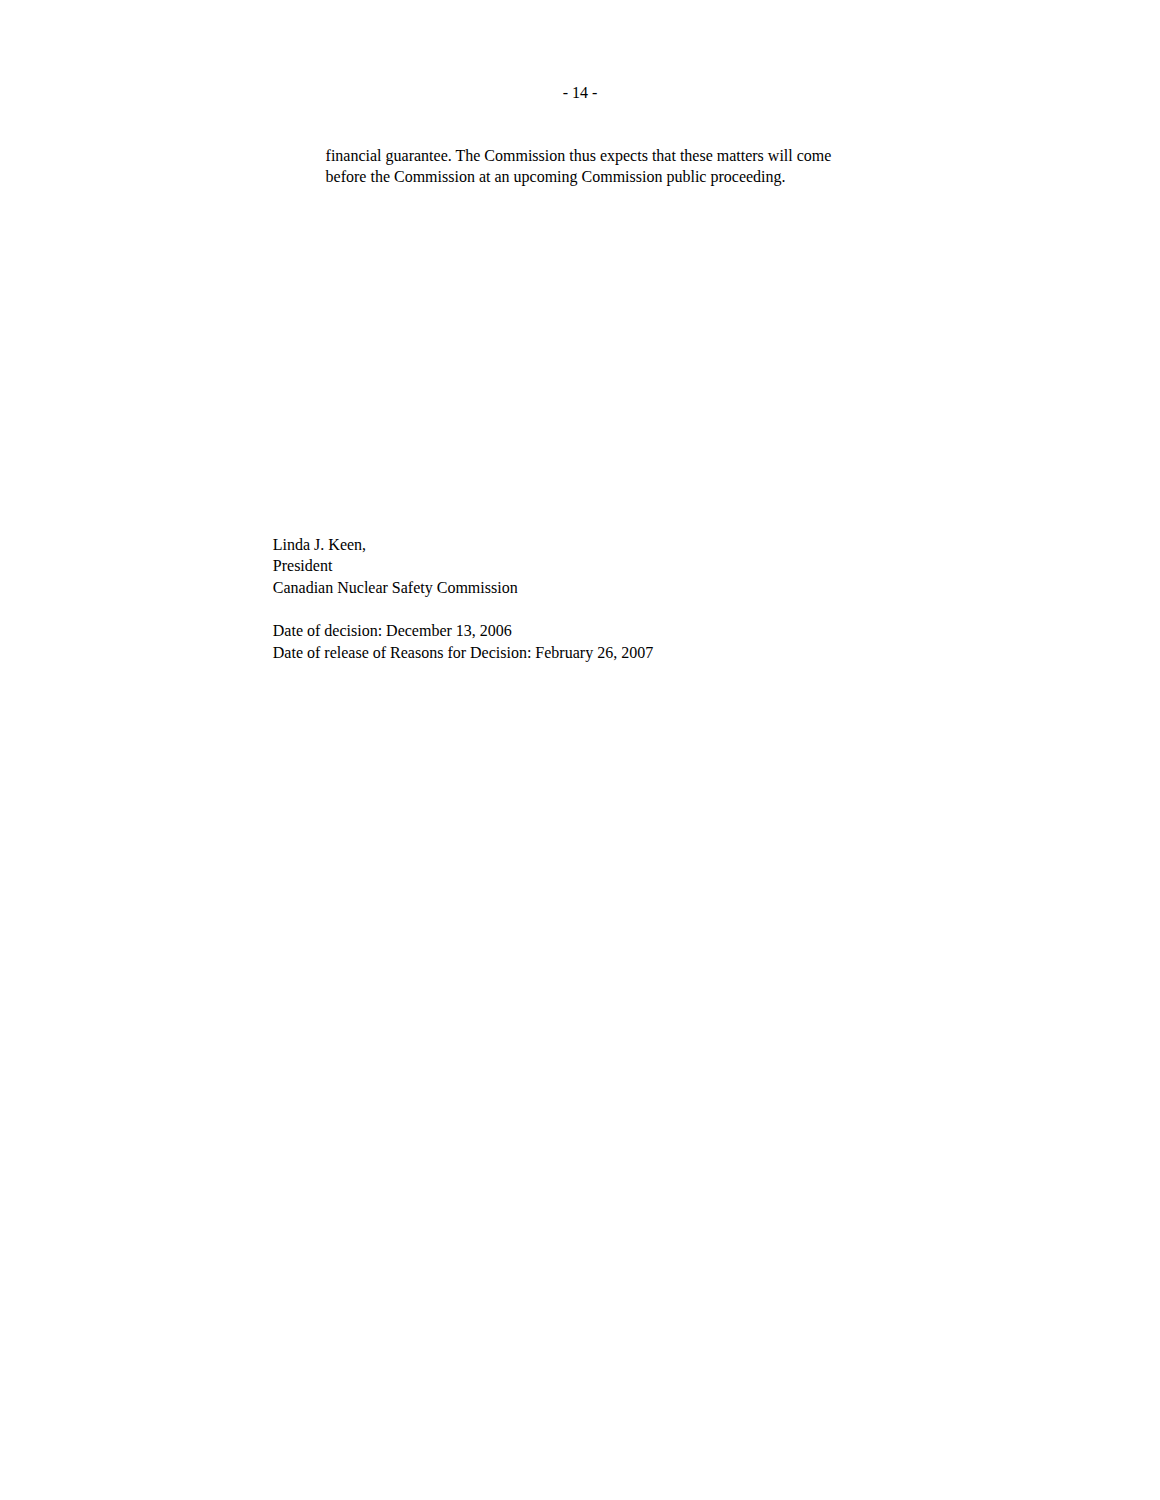- 14 -
financial guarantee. The Commission thus expects that these matters will come before the Commission at an upcoming Commission public proceeding.
Linda J. Keen,
President
Canadian Nuclear Safety Commission
Date of decision: December 13, 2006
Date of release of Reasons for Decision: February 26, 2007